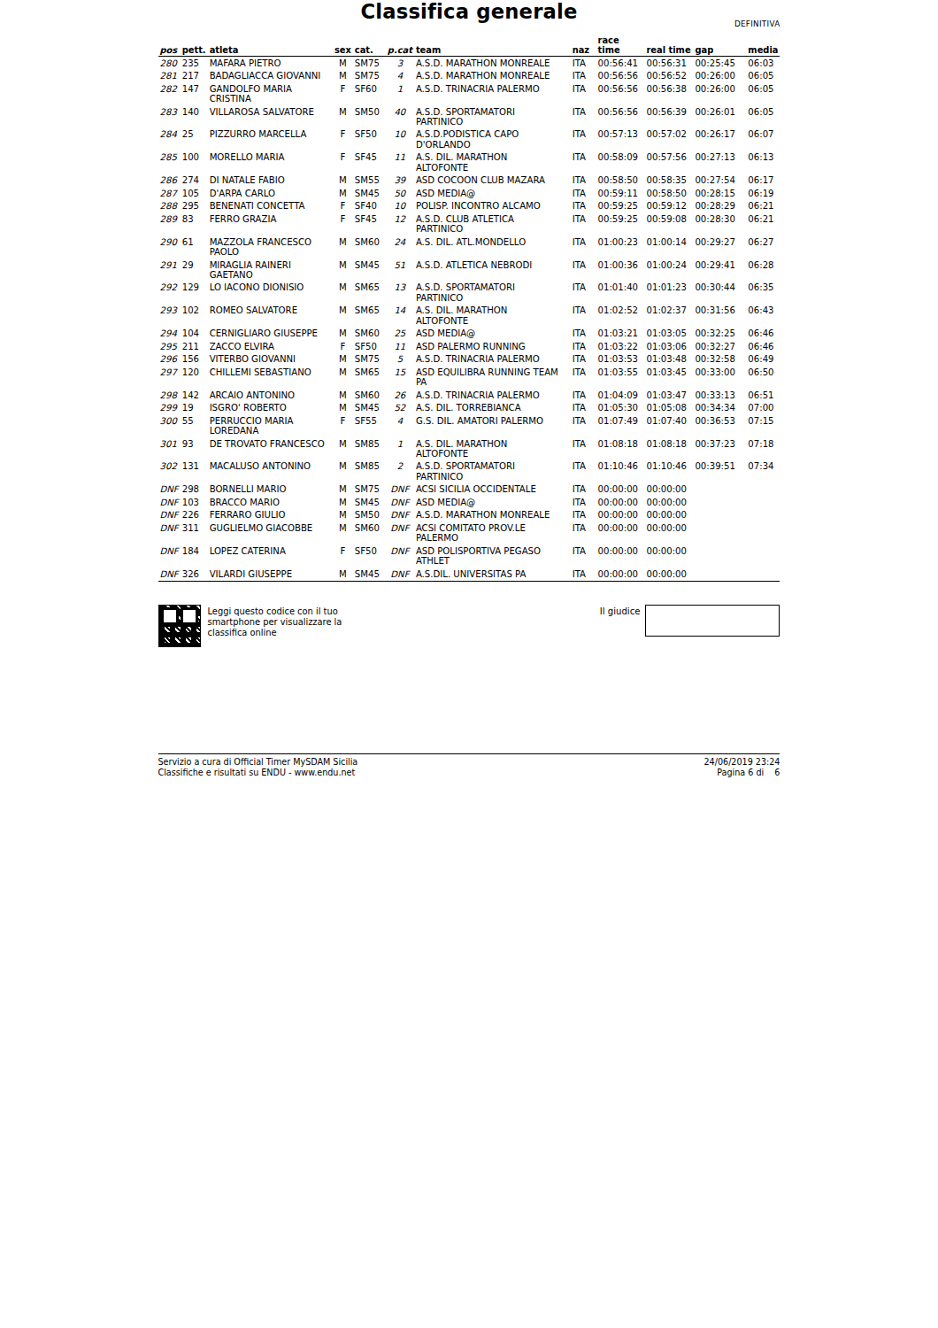DEFINITIVA
Classifica generale
| pos | pett. | atleta | sex | cat. | p.cat | team | naz | race time | real time | gap | media |
| --- | --- | --- | --- | --- | --- | --- | --- | --- | --- | --- | --- |
| 280 | 235 | MAFARA PIETRO | M | SM75 | 3 | A.S.D. MARATHON MONREALE | ITA | 00:56:41 | 00:56:31 | 00:25:45 | 06:03 |
| 281 | 217 | BADAGLIACCA GIOVANNI | M | SM75 | 4 | A.S.D. MARATHON MONREALE | ITA | 00:56:56 | 00:56:52 | 00:26:00 | 06:05 |
| 282 | 147 | GANDOLFO MARIA CRISTINA | F | SF60 | 1 | A.S.D. TRINACRIA PALERMO | ITA | 00:56:56 | 00:56:38 | 00:26:00 | 06:05 |
| 283 | 140 | VILLAROSA SALVATORE | M | SM50 | 40 | A.S.D. SPORTAMATORI PARTINICO | ITA | 00:56:56 | 00:56:39 | 00:26:01 | 06:05 |
| 284 | 25 | PIZZURRO MARCELLA | F | SF50 | 10 | A.S.D.PODISTICA CAPO D'ORLANDO | ITA | 00:57:13 | 00:57:02 | 00:26:17 | 06:07 |
| 285 | 100 | MORELLO MARIA | F | SF45 | 11 | A.S. DIL. MARATHON ALTOFONTE | ITA | 00:58:09 | 00:57:56 | 00:27:13 | 06:13 |
| 286 | 274 | DI NATALE FABIO | M | SM55 | 39 | ASD COCOON CLUB MAZARA | ITA | 00:58:50 | 00:58:35 | 00:27:54 | 06:17 |
| 287 | 105 | D'ARPA CARLO | M | SM45 | 50 | ASD MEDIA@ | ITA | 00:59:11 | 00:58:50 | 00:28:15 | 06:19 |
| 288 | 295 | BENENATI CONCETTA | F | SF40 | 10 | POLISP. INCONTRO ALCAMO | ITA | 00:59:25 | 00:59:12 | 00:28:29 | 06:21 |
| 289 | 83 | FERRO GRAZIA | F | SF45 | 12 | A.S.D. CLUB ATLETICA PARTINICO | ITA | 00:59:25 | 00:59:08 | 00:28:30 | 06:21 |
| 290 | 61 | MAZZOLA FRANCESCO PAOLO | M | SM60 | 24 | A.S. DIL. ATL.MONDELLO | ITA | 01:00:23 | 01:00:14 | 00:29:27 | 06:27 |
| 291 | 29 | MIRAGLIA RAINERI GAETANO | M | SM45 | 51 | A.S.D. ATLETICA NEBRODI | ITA | 01:00:36 | 01:00:24 | 00:29:41 | 06:28 |
| 292 | 129 | LO IACONO DIONISIO | M | SM65 | 13 | A.S.D. SPORTAMATORI PARTINICO | ITA | 01:01:40 | 01:01:23 | 00:30:44 | 06:35 |
| 293 | 102 | ROMEO SALVATORE | M | SM65 | 14 | A.S. DIL. MARATHON ALTOFONTE | ITA | 01:02:52 | 01:02:37 | 00:31:56 | 06:43 |
| 294 | 104 | CERNIGLIARO GIUSEPPE | M | SM60 | 25 | ASD MEDIA@ | ITA | 01:03:21 | 01:03:05 | 00:32:25 | 06:46 |
| 295 | 211 | ZACCO ELVIRA | F | SF50 | 11 | ASD PALERMO RUNNING | ITA | 01:03:22 | 01:03:06 | 00:32:27 | 06:46 |
| 296 | 156 | VITERBO GIOVANNI | M | SM75 | 5 | A.S.D. TRINACRIA PALERMO | ITA | 01:03:53 | 01:03:48 | 00:32:58 | 06:49 |
| 297 | 120 | CHILLEMI SEBASTIANO | M | SM65 | 15 | ASD EQUILIBRA RUNNING TEAM PA | ITA | 01:03:55 | 01:03:45 | 00:33:00 | 06:50 |
| 298 | 142 | ARCAIO ANTONINO | M | SM60 | 26 | A.S.D. TRINACRIA PALERMO | ITA | 01:04:09 | 01:03:47 | 00:33:13 | 06:51 |
| 299 | 19 | ISGRO' ROBERTO | M | SM45 | 52 | A.S. DIL. TORREBIANCA | ITA | 01:05:30 | 01:05:08 | 00:34:34 | 07:00 |
| 300 | 55 | PERRUCCIO MARIA LOREDANA | F | SF55 | 4 | G.S. DIL. AMATORI PALERMO | ITA | 01:07:49 | 01:07:40 | 00:36:53 | 07:15 |
| 301 | 93 | DE TROVATO FRANCESCO | M | SM85 | 1 | A.S. DIL. MARATHON ALTOFONTE | ITA | 01:08:18 | 01:08:18 | 00:37:23 | 07:18 |
| 302 | 131 | MACALUSO ANTONINO | M | SM85 | 2 | A.S.D. SPORTAMATORI PARTINICO | ITA | 01:10:46 | 01:10:46 | 00:39:51 | 07:34 |
| DNF | 298 | BORNELLI MARIO | M | SM75 | DNF | ACSI SICILIA OCCIDENTALE | ITA | 00:00:00 | 00:00:00 | | |
| DNF | 103 | BRACCO MARIO | M | SM45 | DNF | ASD MEDIA@ | ITA | 00:00:00 | 00:00:00 | | |
| DNF | 226 | FERRARO GIULIO | M | SM50 | DNF | A.S.D. MARATHON MONREALE | ITA | 00:00:00 | 00:00:00 | | |
| DNF | 311 | GUGLIELMO GIACOBBE | M | SM60 | DNF | ACSI COMITATO PROV.LE PALERMO | ITA | 00:00:00 | 00:00:00 | | |
| DNF | 184 | LOPEZ CATERINA | F | SF50 | DNF | ASD POLISPORTIVA PEGASO ATHLET | ITA | 00:00:00 | 00:00:00 | | |
| DNF | 326 | VILARDI GIUSEPPE | M | SM45 | DNF | A.S.DIL. UNIVERSITAS PA | ITA | 00:00:00 | 00:00:00 | | |
Leggi questo codice con il tuo
smartphone per visualizzare la
classifica online
Il giudice
Servizio a cura di Official Timer MySDAM Sicilia
Classifiche e risultati su ENDU - www.endu.net
24/06/2019 23:24
Pagina 6 di 6